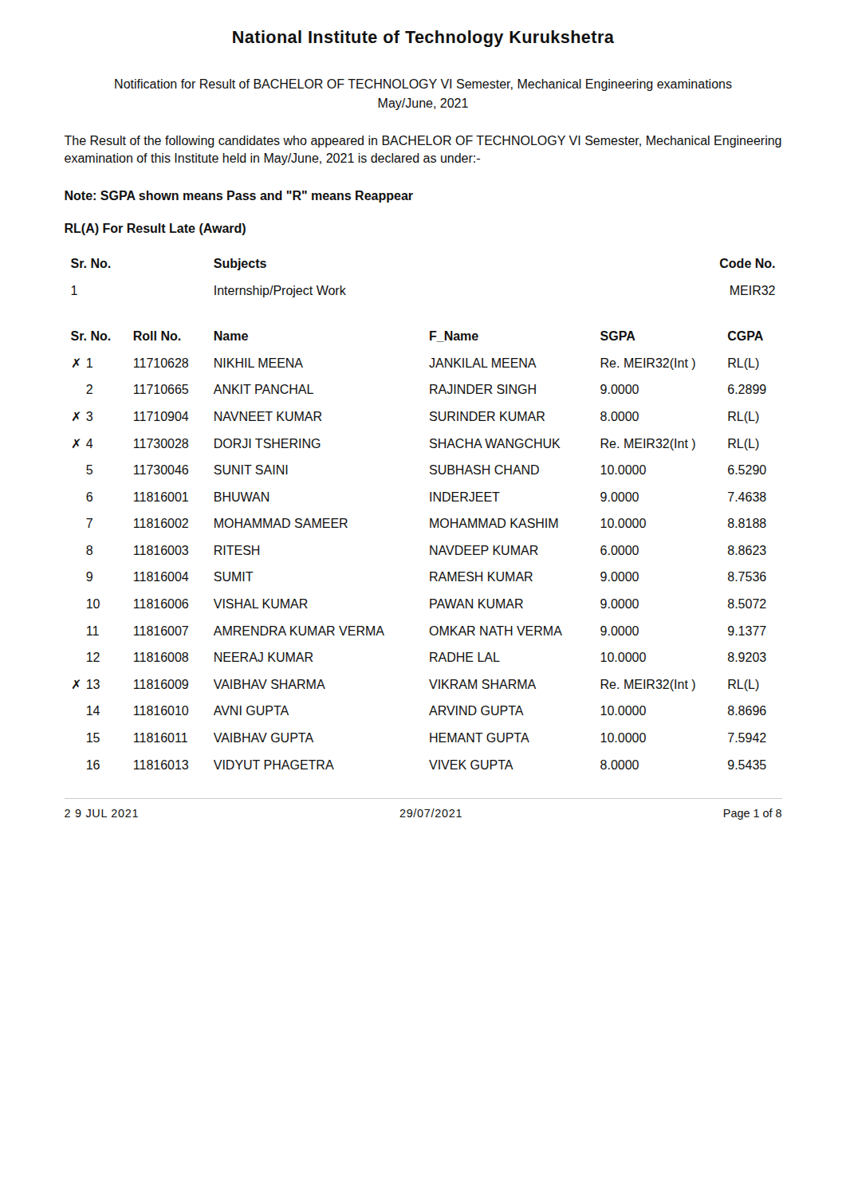National Institute of Technology Kurukshetra
Notification for Result of BACHELOR OF TECHNOLOGY VI Semester, Mechanical Engineering examinations
May/June, 2021
The Result of the following candidates who appeared in BACHELOR OF TECHNOLOGY VI Semester, Mechanical Engineering examination of this Institute held in May/June, 2021 is declared as under:-
Note: SGPA shown means Pass and "R" means Reappear
RL(A) For Result Late (Award)
| Sr. No. | Subjects | Code No. |
| --- | --- | --- |
| 1 | Internship/Project Work | MEIR32 |
| Sr. No. | Roll No. | Name | F_Name | SGPA | CGPA |
| --- | --- | --- | --- | --- | --- |
| ✗ 1 | 11710628 | NIKHIL MEENA | JANKILAL MEENA | Re. MEIR32(Int ) | RL(L) |
| 2 | 11710665 | ANKIT PANCHAL | RAJINDER SINGH | 9.0000 | 6.2899 |
| ✗ 3 | 11710904 | NAVNEET KUMAR | SURINDER KUMAR | 8.0000 | RL(L) |
| ✗ 4 | 11730028 | DORJI TSHERING | SHACHA WANGCHUK | Re. MEIR32(Int ) | RL(L) |
| 5 | 11730046 | SUNIT SAINI | SUBHASH CHAND | 10.0000 | 6.5290 |
| 6 | 11816001 | BHUWAN | INDERJEET | 9.0000 | 7.4638 |
| 7 | 11816002 | MOHAMMAD SAMEER | MOHAMMAD KASHIM | 10.0000 | 8.8188 |
| 8 | 11816003 | RITESH | NAVDEEP KUMAR | 6.0000 | 8.8623 |
| 9 | 11816004 | SUMIT | RAMESH KUMAR | 9.0000 | 8.7536 |
| 10 | 11816006 | VISHAL KUMAR | PAWAN KUMAR | 9.0000 | 8.5072 |
| 11 | 11816007 | AMRENDRA KUMAR VERMA | OMKAR NATH VERMA | 9.0000 | 9.1377 |
| 12 | 11816008 | NEERAJ KUMAR | RADHE LAL | 10.0000 | 8.9203 |
| ✗ 13 | 11816009 | VAIBHAV SHARMA | VIKRAM SHARMA | Re. MEIR32(Int ) | RL(L) |
| 14 | 11816010 | AVNI GUPTA | ARVIND GUPTA | 10.0000 | 8.8696 |
| 15 | 11816011 | VAIBHAV GUPTA | HEMANT GUPTA | 10.0000 | 7.5942 |
| 16 | 11816013 | VIDYUT PHAGETRA | VIVEK GUPTA | 8.0000 | 9.5435 |
2 9 JUL 2021 29/07/2021 Page 1 of 8